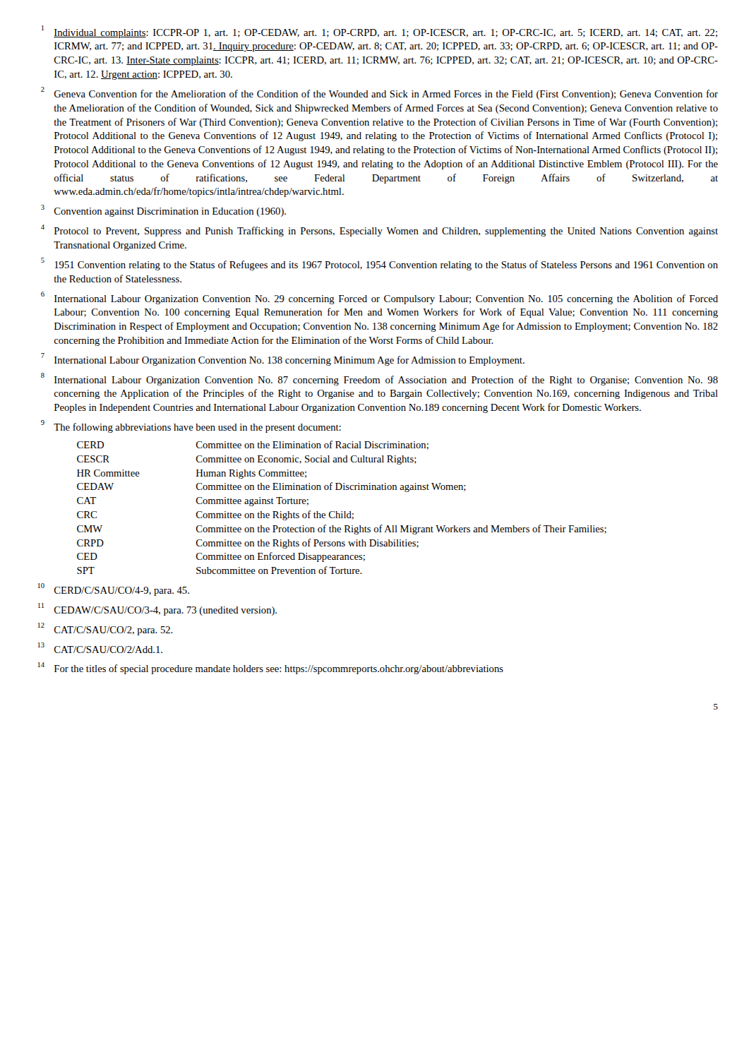Individual complaints: ICCPR-OP 1, art. 1; OP-CEDAW, art. 1; OP-CRPD, art. 1; OP-ICESCR, art. 1; OP-CRC-IC, art. 5; ICERD, art. 14; CAT, art. 22; ICRMW, art. 77; and ICPPED, art. 31. Inquiry procedure: OP-CEDAW, art. 8; CAT, art. 20; ICPPED, art. 33; OP-CRPD, art. 6; OP-ICESCR, art. 11; and OP-CRC-IC, art. 13. Inter-State complaints: ICCPR, art. 41; ICERD, art. 11; ICRMW, art. 76; ICPPED, art. 32; CAT, art. 21; OP-ICESCR, art. 10; and OP-CRC-IC, art. 12. Urgent action: ICPPED, art. 30.
Geneva Convention for the Amelioration of the Condition of the Wounded and Sick in Armed Forces in the Field (First Convention); Geneva Convention for the Amelioration of the Condition of Wounded, Sick and Shipwrecked Members of Armed Forces at Sea (Second Convention); Geneva Convention relative to the Treatment of Prisoners of War (Third Convention); Geneva Convention relative to the Protection of Civilian Persons in Time of War (Fourth Convention); Protocol Additional to the Geneva Conventions of 12 August 1949, and relating to the Protection of Victims of International Armed Conflicts (Protocol I); Protocol Additional to the Geneva Conventions of 12 August 1949, and relating to the Protection of Victims of Non-International Armed Conflicts (Protocol II); Protocol Additional to the Geneva Conventions of 12 August 1949, and relating to the Adoption of an Additional Distinctive Emblem (Protocol III). For the official status of ratifications, see Federal Department of Foreign Affairs of Switzerland, at www.eda.admin.ch/eda/fr/home/topics/intla/intrea/chdep/warvic.html.
Convention against Discrimination in Education (1960).
Protocol to Prevent, Suppress and Punish Trafficking in Persons, Especially Women and Children, supplementing the United Nations Convention against Transnational Organized Crime.
1951 Convention relating to the Status of Refugees and its 1967 Protocol, 1954 Convention relating to the Status of Stateless Persons and 1961 Convention on the Reduction of Statelessness.
International Labour Organization Convention No. 29 concerning Forced or Compulsory Labour; Convention No. 105 concerning the Abolition of Forced Labour; Convention No. 100 concerning Equal Remuneration for Men and Women Workers for Work of Equal Value; Convention No. 111 concerning Discrimination in Respect of Employment and Occupation; Convention No. 138 concerning Minimum Age for Admission to Employment; Convention No. 182 concerning the Prohibition and Immediate Action for the Elimination of the Worst Forms of Child Labour.
International Labour Organization Convention No. 138 concerning Minimum Age for Admission to Employment.
International Labour Organization Convention No. 87 concerning Freedom of Association and Protection of the Right to Organise; Convention No. 98 concerning the Application of the Principles of the Right to Organise and to Bargain Collectively; Convention No.169, concerning Indigenous and Tribal Peoples in Independent Countries and International Labour Organization Convention No.189 concerning Decent Work for Domestic Workers.
The following abbreviations have been used in the present document:
| CERD | Committee on the Elimination of Racial Discrimination; |
| CESCR | Committee on Economic, Social and Cultural Rights; |
| HR Committee | Human Rights Committee; |
| CEDAW | Committee on the Elimination of Discrimination against Women; |
| CAT | Committee against Torture; |
| CRC | Committee on the Rights of the Child; |
| CMW | Committee on the Protection of the Rights of All Migrant Workers and Members of Their Families; |
| CRPD | Committee on the Rights of Persons with Disabilities; |
| CED | Committee on Enforced Disappearances; |
| SPT | Subcommittee on Prevention of Torture. |
CERD/C/SAU/CO/4-9, para. 45.
CEDAW/C/SAU/CO/3-4, para. 73 (unedited version).
CAT/C/SAU/CO/2, para. 52.
CAT/C/SAU/CO/2/Add.1.
For the titles of special procedure mandate holders see: https://spcommreports.ohchr.org/about/abbreviations
5